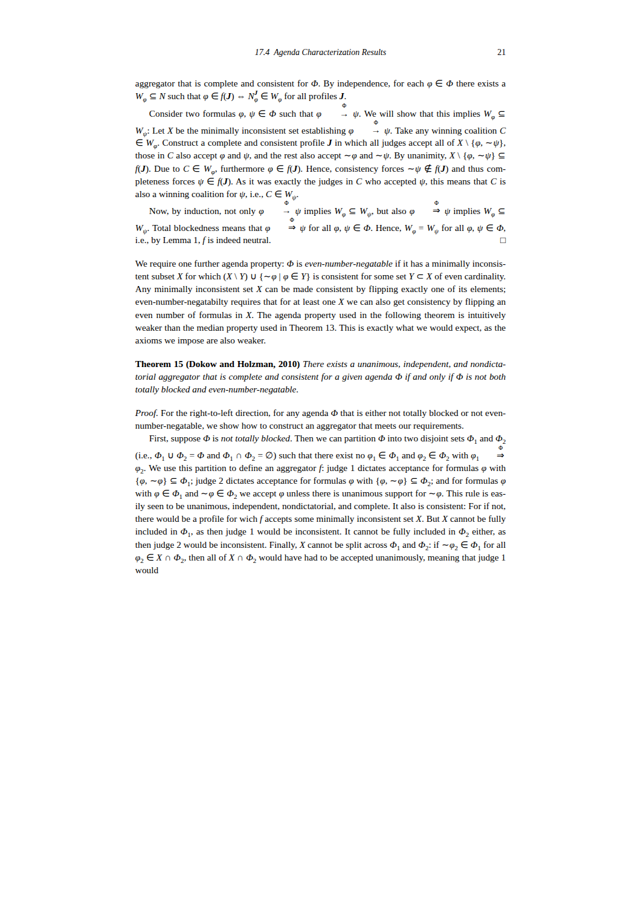17.4 Agenda Characterization Results 21
aggregator that is complete and consistent for Φ. By independence, for each φ ∈ Φ there exists a Wφ ⊆ N such that φ ∈ f(J) ⇔ NJφ ∈ Wφ for all profiles J.
Consider two formulas φ, ψ ∈ Φ such that φ Φ→ ψ. We will show that this implies Wφ ⊆ Wψ: Let X be the minimally inconsistent set establishing φ Φ→ ψ. Take any winning coalition C ∈ Wφ. Construct a complete and consistent profile J in which all judges accept all of X \ {φ, ∼ψ}, those in C also accept φ and ψ, and the rest also accept ∼φ and ∼ψ. By unanimity, X \ {φ, ∼ψ} ⊆ f(J). Due to C ∈ Wφ, furthermore φ ∈ f(J). Hence, consistency forces ∼ψ ∉ f(J) and thus completeness forces ψ ∈ f(J). As it was exactly the judges in C who accepted ψ, this means that C is also a winning coalition for ψ, i.e., C ∈ Wψ.
Now, by induction, not only φ Φ→ ψ implies Wφ ⊆ Wψ, but also φ Φ⇒ ψ implies Wφ ⊆ Wψ. Total blockedness means that φ Φ⇒ ψ for all φ, ψ ∈ Φ. Hence, Wφ = Wψ for all φ, ψ ∈ Φ, i.e., by Lemma 1, f is indeed neutral.□
We require one further agenda property: Φ is even-number-negatable if it has a minimally inconsistent subset X for which (X \ Y) ∪ {∼φ | φ ∈ Y} is consistent for some set Y ⊂ X of even cardinality. Any minimally inconsistent set X can be made consistent by flipping exactly one of its elements; even-number-negatabilty requires that for at least one X we can also get consistency by flipping an even number of formulas in X. The agenda property used in the following theorem is intuitively weaker than the median property used in Theorem 13. This is exactly what we would expect, as the axioms we impose are also weaker.
Theorem 15 (Dokow and Holzman, 2010) There exists a unanimous, independent, and nondictatorial aggregator that is complete and consistent for a given agenda Φ if and only if Φ is not both totally blocked and even-number-negatable.
Proof. For the right-to-left direction, for any agenda Φ that is either not totally blocked or not even-number-negatable, we show how to construct an aggregator that meets our requirements.
First, suppose Φ is not totally blocked. Then we can partition Φ into two disjoint sets Φ1 and Φ2 (i.e., Φ1 ∪ Φ2 = Φ and Φ1 ∩ Φ2 = ∅) such that there exist no φ1 ∈ Φ1 and φ2 ∈ Φ2 with φ1 Φ⇒ φ2. We use this partition to define an aggregator f: judge 1 dictates acceptance for formulas φ with {φ, ∼φ} ⊆ Φ1; judge 2 dictates acceptance for formulas φ with {φ, ∼φ} ⊆ Φ2; and for formulas φ with φ ∈ Φ1 and ∼φ ∈ Φ2 we accept φ unless there is unanimous support for ∼φ. This rule is easily seen to be unanimous, independent, nondictatorial, and complete. It also is consistent: For if not, there would be a profile for wich f accepts some minimally inconsistent set X. But X cannot be fully included in Φ1, as then judge 1 would be inconsistent. It cannot be fully included in Φ2 either, as then judge 2 would be inconsistent. Finally, X cannot be split across Φ1 and Φ2: if ∼φ2 ∈ Φ1 for all φ2 ∈ X ∩ Φ2, then all of X ∩ Φ2 would have had to be accepted unanimously, meaning that judge 1 would